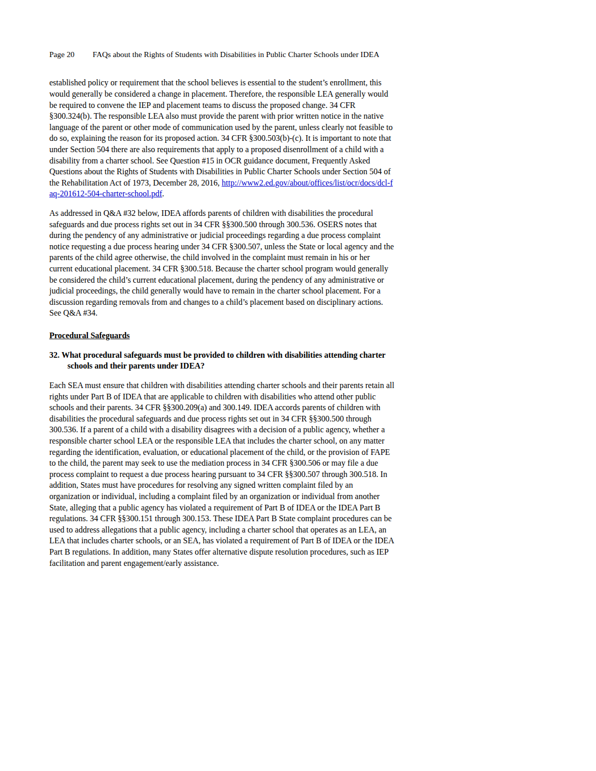Page 20 FAQs about the Rights of Students with Disabilities in Public Charter Schools under IDEA
established policy or requirement that the school believes is essential to the student’s enrollment, this would generally be considered a change in placement. Therefore, the responsible LEA generally would be required to convene the IEP and placement teams to discuss the proposed change. 34 CFR §300.324(b). The responsible LEA also must provide the parent with prior written notice in the native language of the parent or other mode of communication used by the parent, unless clearly not feasible to do so, explaining the reason for its proposed action. 34 CFR §300.503(b)-(c). It is important to note that under Section 504 there are also requirements that apply to a proposed disenrollment of a child with a disability from a charter school. See Question #15 in OCR guidance document, Frequently Asked Questions about the Rights of Students with Disabilities in Public Charter Schools under Section 504 of the Rehabilitation Act of 1973, December 28, 2016, http://www2.ed.gov/about/offices/list/ocr/docs/dcl-faq-201612-504-charter-school.pdf.
As addressed in Q&A #32 below, IDEA affords parents of children with disabilities the procedural safeguards and due process rights set out in 34 CFR §§300.500 through 300.536. OSERS notes that during the pendency of any administrative or judicial proceedings regarding a due process complaint notice requesting a due process hearing under 34 CFR §300.507, unless the State or local agency and the parents of the child agree otherwise, the child involved in the complaint must remain in his or her current educational placement. 34 CFR §300.518. Because the charter school program would generally be considered the child’s current educational placement, during the pendency of any administrative or judicial proceedings, the child generally would have to remain in the charter school placement. For a discussion regarding removals from and changes to a child’s placement based on disciplinary actions. See Q&A #34.
Procedural Safeguards
32. What procedural safeguards must be provided to children with disabilities attending charter schools and their parents under IDEA?
Each SEA must ensure that children with disabilities attending charter schools and their parents retain all rights under Part B of IDEA that are applicable to children with disabilities who attend other public schools and their parents. 34 CFR §§300.209(a) and 300.149. IDEA accords parents of children with disabilities the procedural safeguards and due process rights set out in 34 CFR §§300.500 through 300.536. If a parent of a child with a disability disagrees with a decision of a public agency, whether a responsible charter school LEA or the responsible LEA that includes the charter school, on any matter regarding the identification, evaluation, or educational placement of the child, or the provision of FAPE to the child, the parent may seek to use the mediation process in 34 CFR §300.506 or may file a due process complaint to request a due process hearing pursuant to 34 CFR §§300.507 through 300.518. In addition, States must have procedures for resolving any signed written complaint filed by an organization or individual, including a complaint filed by an organization or individual from another State, alleging that a public agency has violated a requirement of Part B of IDEA or the IDEA Part B regulations. 34 CFR §§300.151 through 300.153. These IDEA Part B State complaint procedures can be used to address allegations that a public agency, including a charter school that operates as an LEA, an LEA that includes charter schools, or an SEA, has violated a requirement of Part B of IDEA or the IDEA Part B regulations. In addition, many States offer alternative dispute resolution procedures, such as IEP facilitation and parent engagement/early assistance.